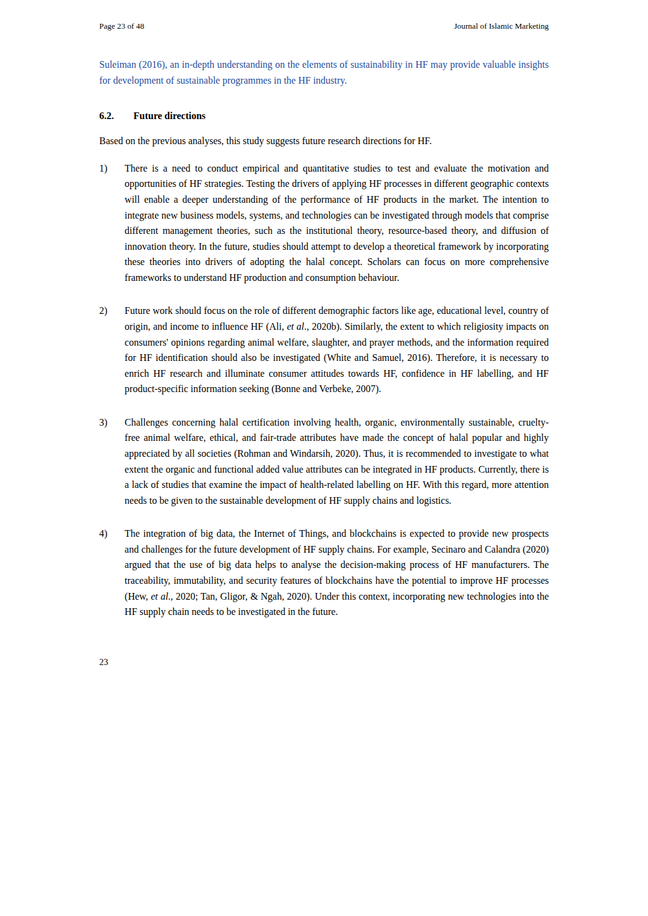Page 23 of 48 Journal of Islamic Marketing
Suleiman (2016), an in-depth understanding on the elements of sustainability in HF may provide valuable insights for development of sustainable programmes in the HF industry.
6.2. Future directions
Based on the previous analyses, this study suggests future research directions for HF.
There is a need to conduct empirical and quantitative studies to test and evaluate the motivation and opportunities of HF strategies. Testing the drivers of applying HF processes in different geographic contexts will enable a deeper understanding of the performance of HF products in the market. The intention to integrate new business models, systems, and technologies can be investigated through models that comprise different management theories, such as the institutional theory, resource-based theory, and diffusion of innovation theory. In the future, studies should attempt to develop a theoretical framework by incorporating these theories into drivers of adopting the halal concept. Scholars can focus on more comprehensive frameworks to understand HF production and consumption behaviour.
Future work should focus on the role of different demographic factors like age, educational level, country of origin, and income to influence HF (Ali, et al., 2020b). Similarly, the extent to which religiosity impacts on consumers' opinions regarding animal welfare, slaughter, and prayer methods, and the information required for HF identification should also be investigated (White and Samuel, 2016). Therefore, it is necessary to enrich HF research and illuminate consumer attitudes towards HF, confidence in HF labelling, and HF product-specific information seeking (Bonne and Verbeke, 2007).
Challenges concerning halal certification involving health, organic, environmentally sustainable, cruelty-free animal welfare, ethical, and fair-trade attributes have made the concept of halal popular and highly appreciated by all societies (Rohman and Windarsih, 2020). Thus, it is recommended to investigate to what extent the organic and functional added value attributes can be integrated in HF products. Currently, there is a lack of studies that examine the impact of health-related labelling on HF. With this regard, more attention needs to be given to the sustainable development of HF supply chains and logistics.
The integration of big data, the Internet of Things, and blockchains is expected to provide new prospects and challenges for the future development of HF supply chains. For example, Secinaro and Calandra (2020) argued that the use of big data helps to analyse the decision-making process of HF manufacturers. The traceability, immutability, and security features of blockchains have the potential to improve HF processes (Hew, et al., 2020; Tan, Gligor, & Ngah, 2020). Under this context, incorporating new technologies into the HF supply chain needs to be investigated in the future.
23